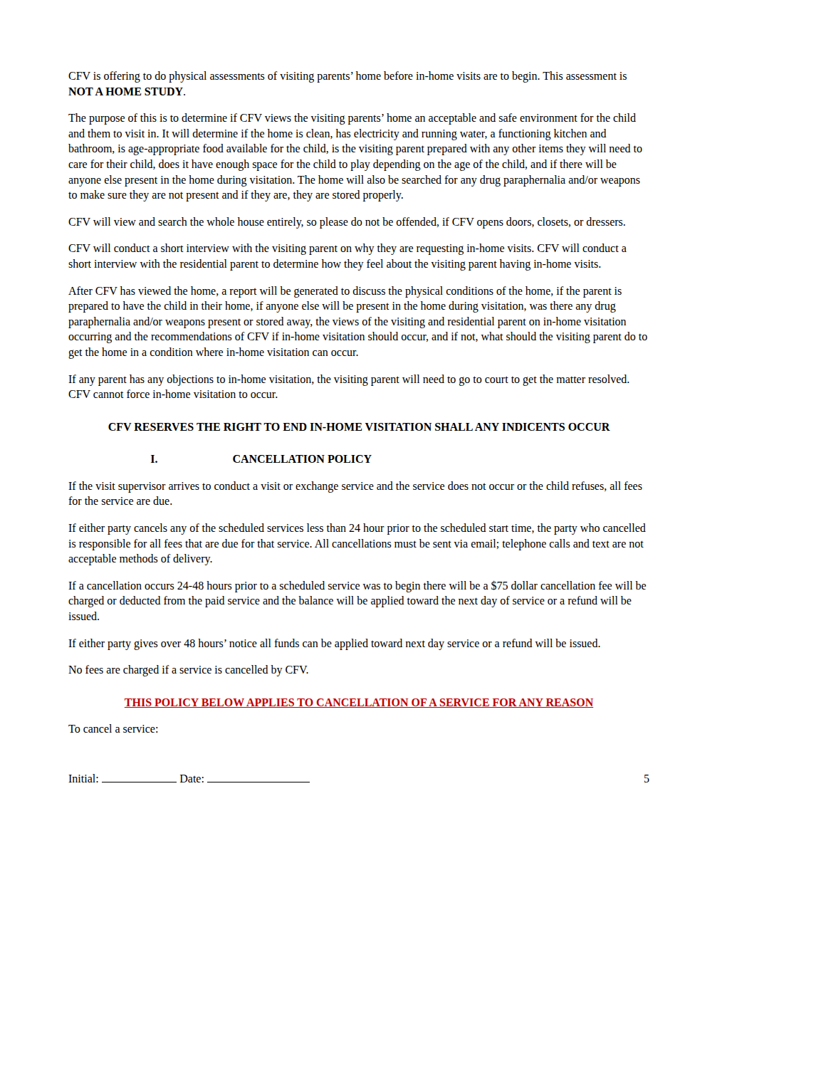CFV is offering to do physical assessments of visiting parents’ home before in-home visits are to begin. This assessment is NOT A HOME STUDY.
The purpose of this is to determine if CFV views the visiting parents’ home an acceptable and safe environment for the child and them to visit in. It will determine if the home is clean, has electricity and running water, a functioning kitchen and bathroom, is age-appropriate food available for the child, is the visiting parent prepared with any other items they will need to care for their child, does it have enough space for the child to play depending on the age of the child, and if there will be anyone else present in the home during visitation. The home will also be searched for any drug paraphernalia and/or weapons to make sure they are not present and if they are, they are stored properly.
CFV will view and search the whole house entirely, so please do not be offended, if CFV opens doors, closets, or dressers.
CFV will conduct a short interview with the visiting parent on why they are requesting in-home visits. CFV will conduct a short interview with the residential parent to determine how they feel about the visiting parent having in-home visits.
After CFV has viewed the home, a report will be generated to discuss the physical conditions of the home, if the parent is prepared to have the child in their home, if anyone else will be present in the home during visitation, was there any drug paraphernalia and/or weapons present or stored away, the views of the visiting and residential parent on in-home visitation occurring and the recommendations of CFV if in-home visitation should occur, and if not, what should the visiting parent do to get the home in a condition where in-home visitation can occur.
If any parent has any objections to in-home visitation, the visiting parent will need to go to court to get the matter resolved. CFV cannot force in-home visitation to occur.
CFV RESERVES THE RIGHT TO END IN-HOME VISITATION SHALL ANY INDICENTS OCCUR
I. CANCELLATION POLICY
If the visit supervisor arrives to conduct a visit or exchange service and the service does not occur or the child refuses, all fees for the service are due.
If either party cancels any of the scheduled services less than 24 hour prior to the scheduled start time, the party who cancelled is responsible for all fees that are due for that service. All cancellations must be sent via email; telephone calls and text are not acceptable methods of delivery.
If a cancellation occurs 24-48 hours prior to a scheduled service was to begin there will be a $75 dollar cancellation fee will be charged or deducted from the paid service and the balance will be applied toward the next day of service or a refund will be issued.
If either party gives over 48 hours’ notice all funds can be applied toward next day service or a refund will be issued.
No fees are charged if a service is cancelled by CFV.
THIS POLICY BELOW APPLIES TO CANCELLATION OF A SERVICE FOR ANY REASON
To cancel a service:
Initial: Date: 5